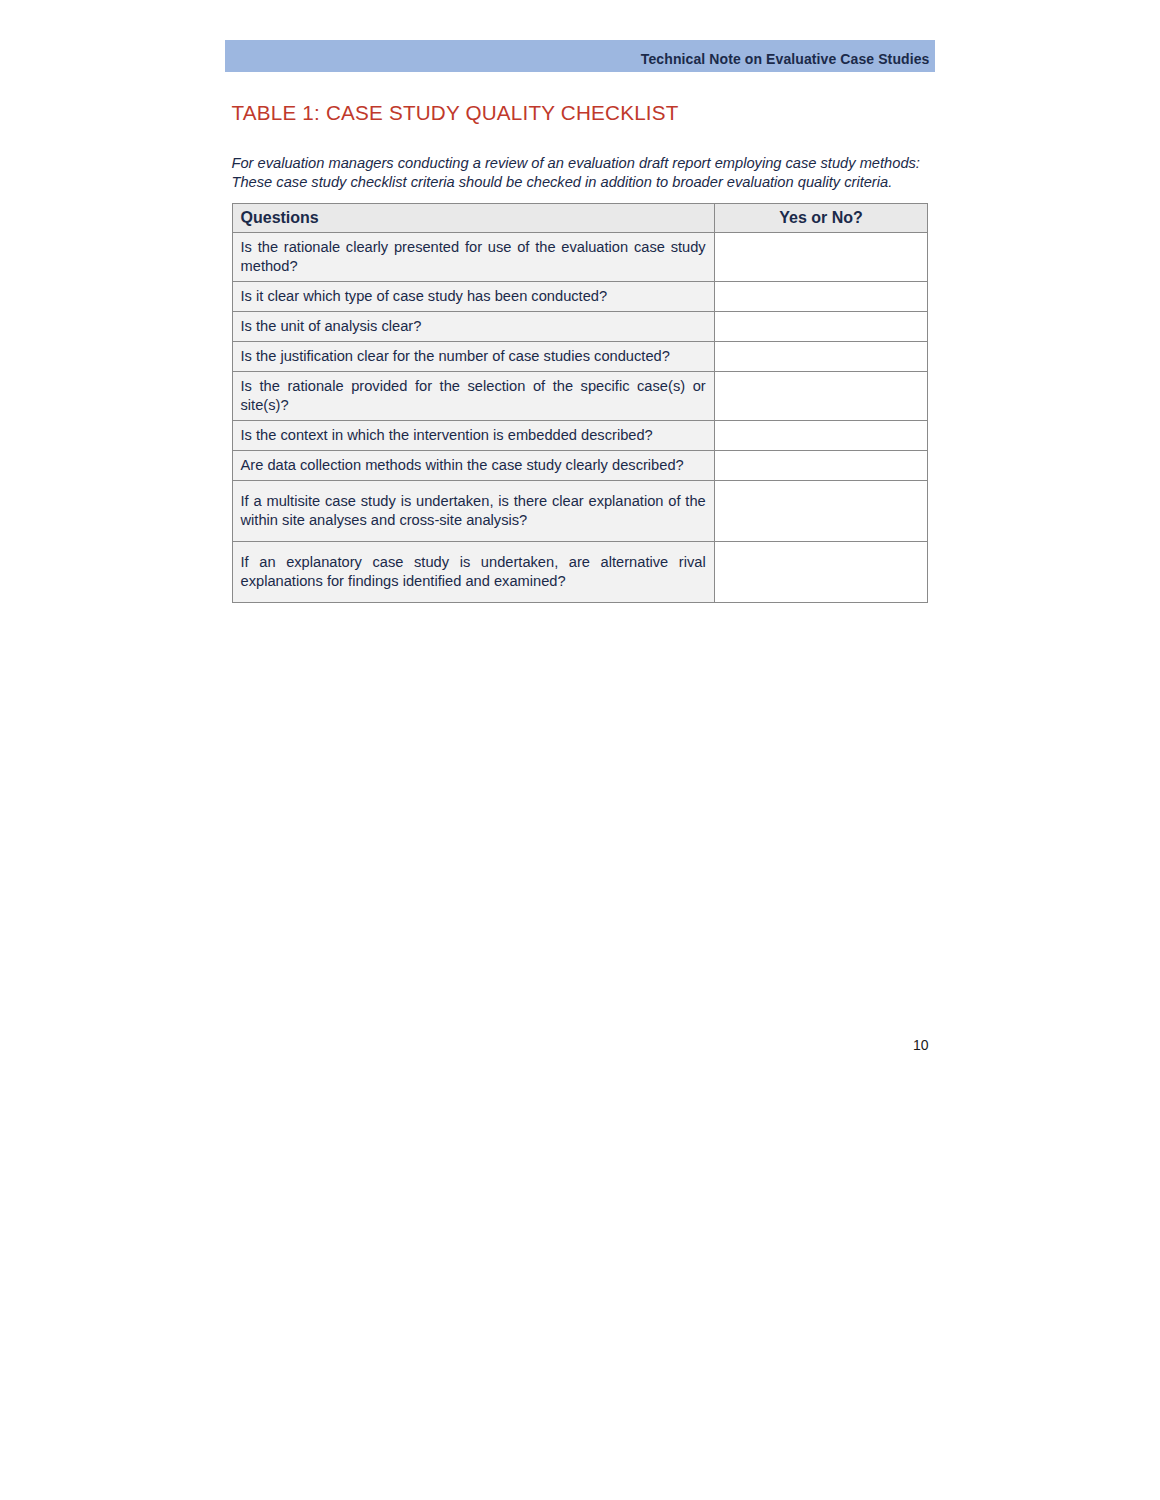Technical Note on Evaluative Case Studies
TABLE 1: CASE STUDY QUALITY CHECKLIST
For evaluation managers conducting a review of an evaluation draft report employing case study methods:
These case study checklist criteria should be checked in addition to broader evaluation quality criteria.
| Questions | Yes or No? |
| --- | --- |
| Is the rationale clearly presented for use of the evaluation case study method? | |
| Is it clear which type of case study has been conducted? | |
| Is the unit of analysis clear? | |
| Is the justification clear for the number of case studies conducted? | |
| Is the rationale provided for the selection of the specific case(s) or site(s)? | |
| Is the context in which the intervention is embedded described? | |
| Are data collection methods within the case study clearly described? | |
| If a multisite case study is undertaken, is there clear explanation of the within site analyses and cross-site analysis? | |
| If an explanatory case study is undertaken, are alternative rival explanations for findings identified and examined? | |
10